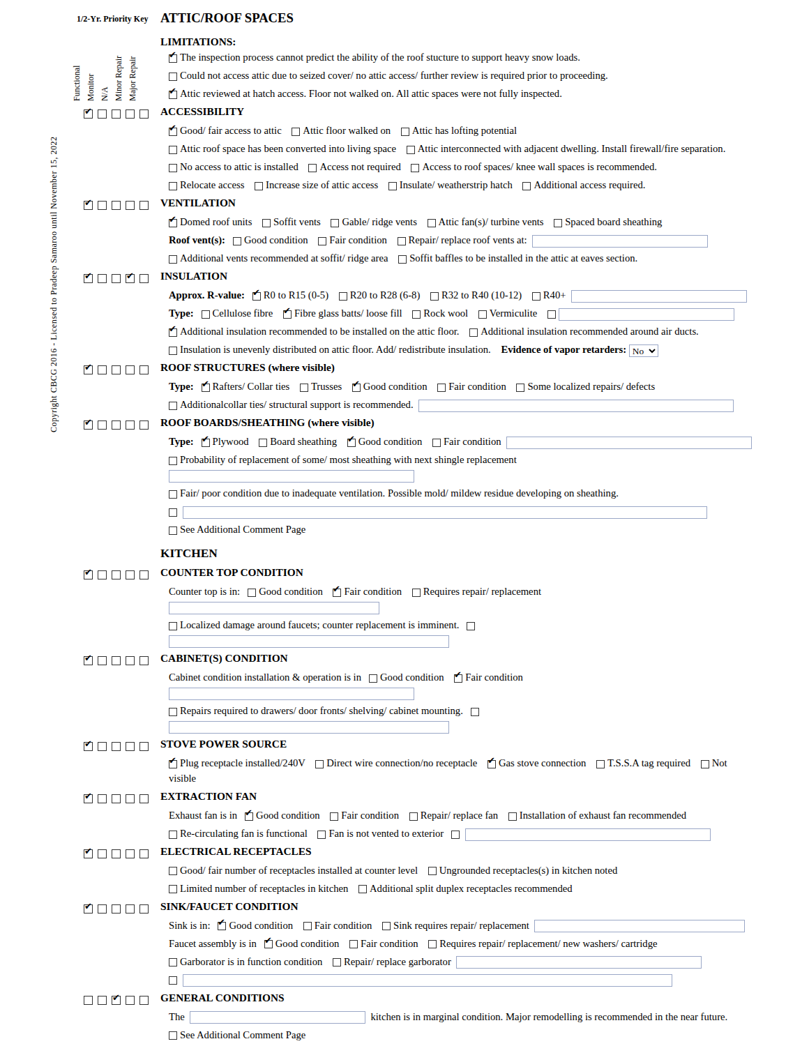Copyright CBCG 2016 - Licensed to Pradeep Samaroo until November 15, 2022
1/2-Yr. Priority Key
Functional
Monitor
N/A
Minor Repair
Major Repair
ATTIC/ROOF SPACES
LIMITATIONS:
The inspection process cannot predict the ability of the roof stucture to support heavy snow loads.
Could not access attic due to seized cover/ no attic access/ further review is required prior to proceeding.
Attic reviewed at hatch access. Floor not walked on. All attic spaces were not fully inspected.
ACCESSIBILITY
Good/ fair access to attic Attic floor walked on Attic has lofting potential
Attic roof space has been converted into living space Attic interconnected with adjacent dwelling. Install firewall/fire separation.
No access to attic is installed Access not required Access to roof spaces/ knee wall spaces is recommended.
Relocate access Increase size of attic access Insulate/ weatherstrip hatch Additional access required.
VENTILATION
Domed roof units Soffit vents Gable/ ridge vents Attic fan(s)/ turbine vents Spaced board sheathing
Roof vent(s): Good condition Fair condition Repair/ replace roof vents at:
Additional vents recommended at soffit/ ridge area Soffit baffles to be installed in the attic at eaves section.
INSULATION
Approx. R-value: R0 to R15 (0-5) R20 to R28 (6-8) R32 to R40 (10-12) R40+
Type: Cellulose fibre Fibre glass batts/ loose fill Rock wool Vermiculite
Additional insulation recommended to be installed on the attic floor. Additional insulation recommended around air ducts.
Insulation is unevenly distributed on attic floor. Add/ redistribute insulation. Evidence of vapor retarders: NoYes
ROOF STRUCTURES (where visible)
Type: Rafters/ Collar ties Trusses Good condition Fair condition Some localized repairs/ defects
Additionalcollar ties/ structural support is recommended.
ROOF BOARDS/SHEATHING (where visible)
Type: Plywood Board sheathing Good condition Fair condition
Probability of replacement of some/ most sheathing with next shingle replacement
Fair/ poor condition due to inadequate ventilation. Possible mold/ mildew residue developing on sheathing.
See Additional Comment Page
KITCHEN
COUNTER TOP CONDITION
Counter top is in: Good condition Fair condition Requires repair/ replacement
Localized damage around faucets; counter replacement is imminent.
CABINET(S) CONDITION
Cabinet condition installation & operation is in Good condition Fair condition
Repairs required to drawers/ door fronts/ shelving/ cabinet mounting.
STOVE POWER SOURCE
Plug receptacle installed/240V Direct wire connection/no receptacle Gas stove connection T.S.S.A tag required Not visible
EXTRACTION FAN
Exhaust fan is in Good condition Fair condition Repair/ replace fan Installation of exhaust fan recommended
Re-circulating fan is functional Fan is not vented to exterior
ELECTRICAL RECEPTACLES
Good/ fair number of receptacles installed at counter level Ungrounded receptacles(s) in kitchen noted
Limited number of receptacles in kitchen Additional split duplex receptacles recommended
SINK/FAUCET CONDITION
Sink is in: Good condition Fair condition Sink requires repair/ replacement
Faucet assembly is in Good condition Fair condition Requires repair/ replacement/ new washers/ cartridge
Garborator is in function condition Repair/ replace garborator
GENERAL CONDITIONS
The kitchen is in marginal condition. Major remodelling is recommended in the near future.
See Additional Comment Page